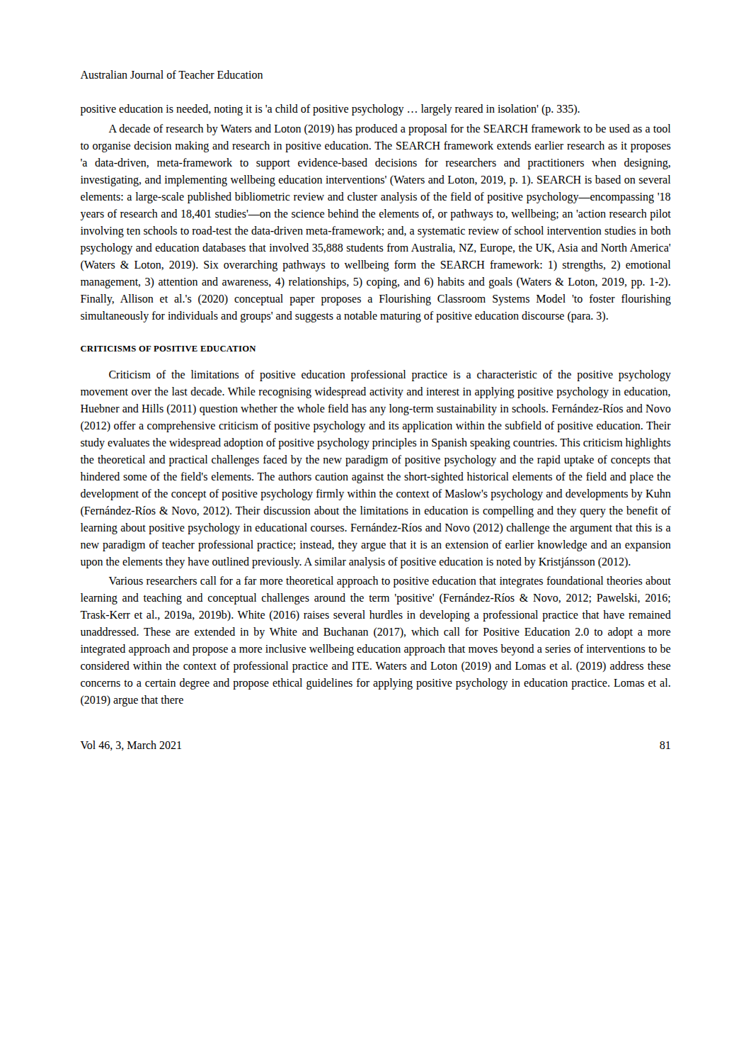Australian Journal of Teacher Education
positive education is needed, noting it is 'a child of positive psychology … largely reared in isolation' (p. 335).
A decade of research by Waters and Loton (2019) has produced a proposal for the SEARCH framework to be used as a tool to organise decision making and research in positive education. The SEARCH framework extends earlier research as it proposes 'a data-driven, meta-framework to support evidence-based decisions for researchers and practitioners when designing, investigating, and implementing wellbeing education interventions' (Waters and Loton, 2019, p. 1). SEARCH is based on several elements: a large-scale published bibliometric review and cluster analysis of the field of positive psychology—encompassing '18 years of research and 18,401 studies'—on the science behind the elements of, or pathways to, wellbeing; an 'action research pilot involving ten schools to road-test the data-driven meta-framework; and, a systematic review of school intervention studies in both psychology and education databases that involved 35,888 students from Australia, NZ, Europe, the UK, Asia and North America' (Waters & Loton, 2019). Six overarching pathways to wellbeing form the SEARCH framework: 1) strengths, 2) emotional management, 3) attention and awareness, 4) relationships, 5) coping, and 6) habits and goals (Waters & Loton, 2019, pp. 1-2). Finally, Allison et al.'s (2020) conceptual paper proposes a Flourishing Classroom Systems Model 'to foster flourishing simultaneously for individuals and groups' and suggests a notable maturing of positive education discourse (para. 3).
Criticisms Of Positive Education
Criticism of the limitations of positive education professional practice is a characteristic of the positive psychology movement over the last decade. While recognising widespread activity and interest in applying positive psychology in education, Huebner and Hills (2011) question whether the whole field has any long-term sustainability in schools. Fernández-Ríos and Novo (2012) offer a comprehensive criticism of positive psychology and its application within the subfield of positive education. Their study evaluates the widespread adoption of positive psychology principles in Spanish speaking countries. This criticism highlights the theoretical and practical challenges faced by the new paradigm of positive psychology and the rapid uptake of concepts that hindered some of the field's elements. The authors caution against the short-sighted historical elements of the field and place the development of the concept of positive psychology firmly within the context of Maslow's psychology and developments by Kuhn (Fernández-Ríos & Novo, 2012). Their discussion about the limitations in education is compelling and they query the benefit of learning about positive psychology in educational courses. Fernández-Ríos and Novo (2012) challenge the argument that this is a new paradigm of teacher professional practice; instead, they argue that it is an extension of earlier knowledge and an expansion upon the elements they have outlined previously. A similar analysis of positive education is noted by Kristjánsson (2012).
Various researchers call for a far more theoretical approach to positive education that integrates foundational theories about learning and teaching and conceptual challenges around the term 'positive' (Fernández-Ríos & Novo, 2012; Pawelski, 2016; Trask-Kerr et al., 2019a, 2019b). White (2016) raises several hurdles in developing a professional practice that have remained unaddressed. These are extended in by White and Buchanan (2017), which call for Positive Education 2.0 to adopt a more integrated approach and propose a more inclusive wellbeing education approach that moves beyond a series of interventions to be considered within the context of professional practice and ITE. Waters and Loton (2019) and Lomas et al. (2019) address these concerns to a certain degree and propose ethical guidelines for applying positive psychology in education practice. Lomas et al. (2019) argue that there
Vol 46, 3, March 2021 81